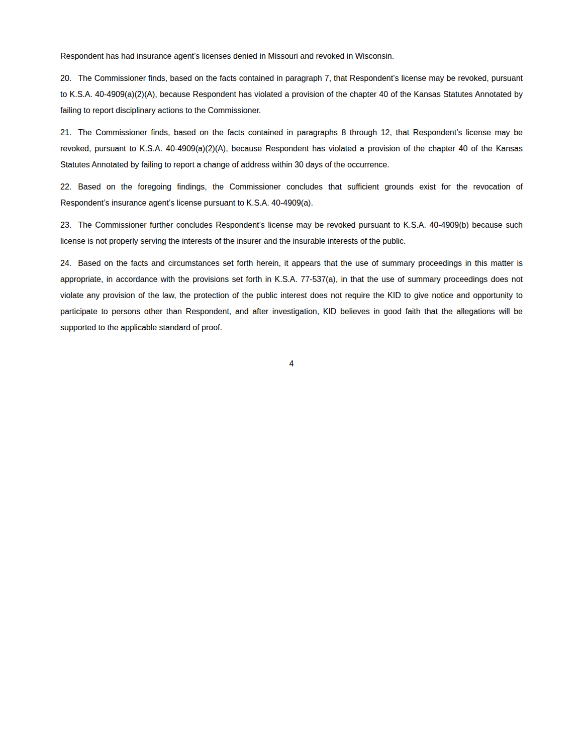Respondent has had insurance agent’s licenses denied in Missouri and revoked in Wisconsin.
20. The Commissioner finds, based on the facts contained in paragraph 7, that Respondent’s license may be revoked, pursuant to K.S.A. 40-4909(a)(2)(A), because Respondent has violated a provision of the chapter 40 of the Kansas Statutes Annotated by failing to report disciplinary actions to the Commissioner.
21. The Commissioner finds, based on the facts contained in paragraphs 8 through 12, that Respondent’s license may be revoked, pursuant to K.S.A. 40-4909(a)(2)(A), because Respondent has violated a provision of the chapter 40 of the Kansas Statutes Annotated by failing to report a change of address within 30 days of the occurrence.
22. Based on the foregoing findings, the Commissioner concludes that sufficient grounds exist for the revocation of Respondent’s insurance agent’s license pursuant to K.S.A. 40-4909(a).
23. The Commissioner further concludes Respondent’s license may be revoked pursuant to K.S.A. 40-4909(b) because such license is not properly serving the interests of the insurer and the insurable interests of the public.
24. Based on the facts and circumstances set forth herein, it appears that the use of summary proceedings in this matter is appropriate, in accordance with the provisions set forth in K.S.A. 77-537(a), in that the use of summary proceedings does not violate any provision of the law, the protection of the public interest does not require the KID to give notice and opportunity to participate to persons other than Respondent, and after investigation, KID believes in good faith that the allegations will be supported to the applicable standard of proof.
4